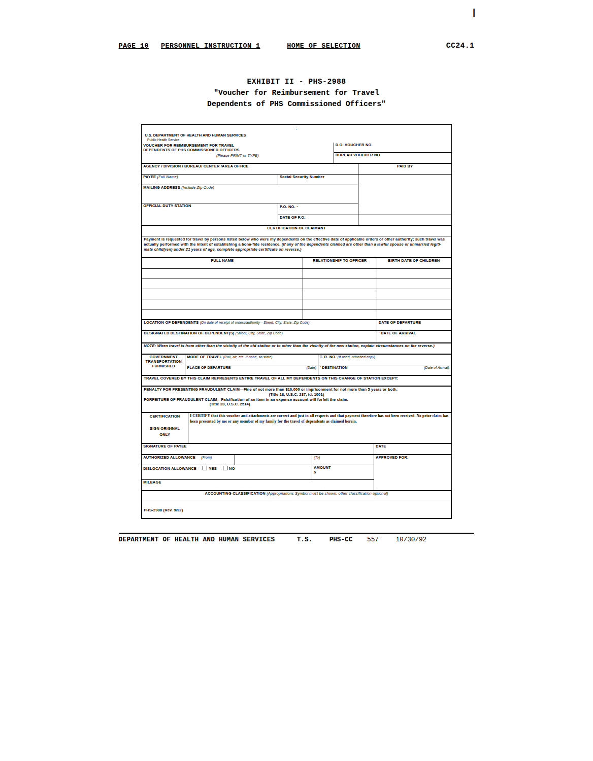|
PAGE 10 PERSONNEL INSTRUCTION 1 HOME OF SELECTION CC24.1
EXHIBIT II - PHS-2988
"Voucher for Reimbursement for Travel
Dependents of PHS Commissioned Officers"
·
U.S. DEPARTMENT OF HEALTH AND HUMAN SERVICES Public Health Service
| VOUCHER FOR REIMBURSEMENT FOR TRAVEL DEPENDENTS OF PHS COMMISSIONED OFFICERS (Please PRINT or TYPE) | / D.O. VOUCHER NO. / / BUREAU VOUCHER NO. / |
| AGENCY / DIVISION / BUREAU/ CENTER /AREA OFFICE | PAID BY |
| PAYEE (Full Name) | Social Security Number | |
| MAILING ADDRESS (Include Zip Code) |
| OFFICIAL DUTY STATION | P.O. NO. · |
| DATE OF P.O. | |
| CERTIFICATION OF CLAIMANT |
| Payment is requested for travel by persons listed below who were my dependents on the effective date of applicable orders or other authority; such travel was actually performed with the intent of establishing a bona-fide residence. (If any of the dependents claimed are other than a lawful spouse or unmarried legiti- mate child(ren) under 21 years of age, complete appropriate certificate on reverse.) |
| FULL NAME | RELATIONSHIP TO OFFICER | BIRTH DATE OF CHILDREN |
| LOCATION OF DEPENDENTS (On date of receipt of orders/authority—Street, City, State, Zip Code) | DATE OF DEPARTURE |
| DESIGNATED DESTINATION OF DEPENDENT(S) (Street, City, State, Zip Code) | ' DATE OF ARRIVAL |
| NOTE: When travel is from other than the vicinity of the old station or to other than the vicinity of the new station, explain circumstances on the reverse.) |
| GOVERNMENT TRANSPORTATION FURNISHED | MODE OF TRAVEL (Rail, air, etc. If none, so state) | T. R. NO. (If used, attached copy) |
| / PLACE OF DEPARTURE / (Date) / | / ' DESTINATION / (Date of Arrival) / |
| TRAVEL COVERED BY THIS CLAIM REPRESENTS ENTIRE TRAVEL OF ALL MY DEPENDENTS ON THIS CHANGE OF STATION EXCEPT: |
| PENALTY FOR PRESENTING FRAUDULENT CLAIM—Fine of not more than $10,000 or imprisonment for not more than 5 years or both. (Title 18, U.S.C. 287, id. 1001) FORFEITURE OF FRAUDULENT CLAIM—Falsification of an item in an expense account will forfeit the claim. (Title 28, U.S.C. 2514) |
| CERTIFICATION SIGN ORIGINAL ONLY | I CERTIFY that this voucher and attachments are correct and just in all respects and that payment therefore has not been received. No prior claim has been presented by me or any member of my family for the travel of dependents as claimed herein. |
| SIGNATURE OF PAYEE | DATE |
| AUTHORIZED ALLOWANCE (From) | | (To) | APPROVED FOR: |
| DISLOCATION ALLOWANCE YES NO | AMOUNT $ |
| MILEAGE |
| ACCOUNTING CLASSIFICATION (Appropriations Symbol must be shown; other classification optional) |
| PHS-2988 (Rev. 9/92) |
DEPARTMENT OF HEALTH AND HUMAN SERVICES T.S. PHS-CC 557 10/30/92